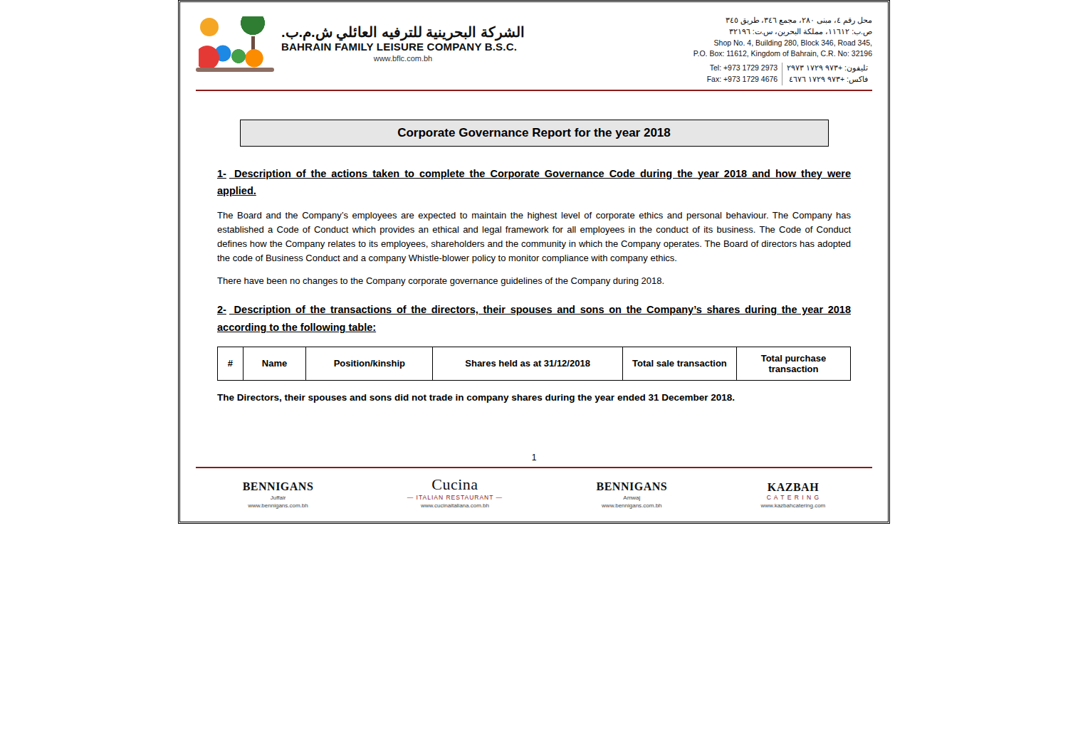الشركة البحرينية للترفيه العائلي ش.م.ب.
BAHRAIN FAMILY LEISURE COMPANY B.S.C.
www.bflc.com.bh
محل رقم ٤، مبنى ٢٨٠، مجمع ٣٤٦، طريق ٣٤٥
ص.ب: ١١٦١٢، مملكة البحرين، س.ت: ٣٢١٩٦
Shop No. 4, Building 280, Block 346, Road 345,
P.O. Box: 11612, Kingdom of Bahrain, C.R. No: 32196
| Tel: +973 1729 2973 | تليفون: +٩٧٣ ١٧٢٩ ٢٩٧٣ |
| Fax: +973 1729 4676 | فاكس: +٩٧٣ ١٧٢٩ ٤٦٧٦ |
Corporate Governance Report for the year 2018
1- Description of the actions taken to complete the Corporate Governance Code during the year 2018 and how they were applied.
The Board and the Company’s employees are expected to maintain the highest level of corporate ethics and personal behaviour. The Company has established a Code of Conduct which provides an ethical and legal framework for all employees in the conduct of its business. The Code of Conduct defines how the Company relates to its employees, shareholders and the community in which the Company operates. The Board of directors has adopted the code of Business Conduct and a company Whistle-blower policy to monitor compliance with company ethics.
There have been no changes to the Company corporate governance guidelines of the Company during 2018.
2- Description of the transactions of the directors, their spouses and sons on the Company’s shares during the year 2018 according to the following table:
| # | Name | Position/kinship | Shares held as at 31/12/2018 | Total sale transaction | Total purchase transaction |
| --- | --- | --- | --- | --- | --- |
The Directors, their spouses and sons did not trade in company shares during the year ended 31 December 2018.
1
BENNIGANS
Juffair
www.bennigans.com.bh
Cucina
— ITALIAN RESTAURANT —
www.cucinaitaliana.com.bh
BENNIGANS
Amwaj
www.bennigans.com.bh
KAZBAH
C A T E R I N G
www.kazbahcatering.com